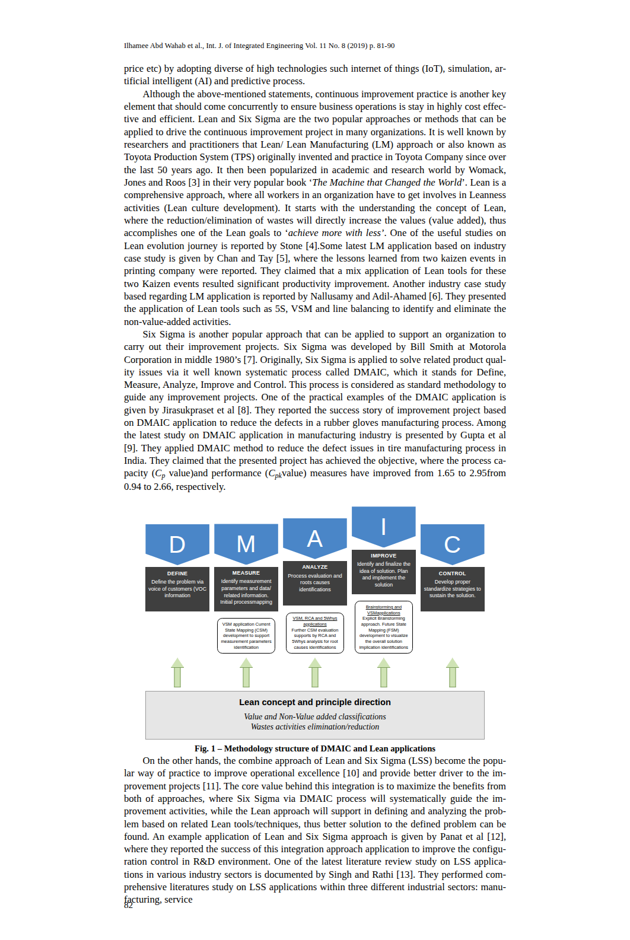Ilhamee Abd Wahab et al., Int. J. of Integrated Engineering Vol. 11 No. 8 (2019) p. 81-90
price etc) by adopting diverse of high technologies such internet of things (IoT), simulation, artificial intelligent (AI) and predictive process.
Although the above-mentioned statements, continuous improvement practice is another key element that should come concurrently to ensure business operations is stay in highly cost effective and efficient. Lean and Six Sigma are the two popular approaches or methods that can be applied to drive the continuous improvement project in many organizations. It is well known by researchers and practitioners that Lean/ Lean Manufacturing (LM) approach or also known as Toyota Production System (TPS) originally invented and practice in Toyota Company since over the last 50 years ago. It then been popularized in academic and research world by Womack, Jones and Roos [3] in their very popular book ‘The Machine that Changed the World’. Lean is a comprehensive approach, where all workers in an organization have to get involves in Leanness activities (Lean culture development). It starts with the understanding the concept of Lean, where the reduction/elimination of wastes will directly increase the values (value added), thus accomplishes one of the Lean goals to ‘achieve more with less’. One of the useful studies on Lean evolution journey is reported by Stone [4].Some latest LM application based on industry case study is given by Chan and Tay [5], where the lessons learned from two kaizen events in printing company were reported. They claimed that a mix application of Lean tools for these two Kaizen events resulted significant productivity improvement. Another industry case study based regarding LM application is reported by Nallusamy and Adil-Ahamed [6]. They presented the application of Lean tools such as 5S, VSM and line balancing to identify and eliminate the non-value-added activities.
Six Sigma is another popular approach that can be applied to support an organization to carry out their improvement projects. Six Sigma was developed by Bill Smith at Motorola Corporation in middle 1980’s [7]. Originally, Six Sigma is applied to solve related product quality issues via it well known systematic process called DMAIC, which it stands for Define, Measure, Analyze, Improve and Control. This process is considered as standard methodology to guide any improvement projects. One of the practical examples of the DMAIC application is given by Jirasukpraset et al [8]. They reported the success story of improvement project based on DMAIC application to reduce the defects in a rubber gloves manufacturing process. Among the latest study on DMAIC application in manufacturing industry is presented by Gupta et al [9]. They applied DMAIC method to reduce the defect issues in tire manufacturing process in India. They claimed that the presented project has achieved the objective, where the process capacity (Cp value)and performance (Cpkvalue) measures have improved from 1.65 to 2.95from 0.94 to 2.66, respectively.
D
DEFINEDefine the problem via voice of customers (VOC information
M
MEASUREIdentify measurement parameters and data/ related information. Initial processmapping
VSM application Current State Mapping (CSM) development to support measurement parameters identification
A
ANALYZEProcess evaluation and roots causes identifications
VSM, RCA and 5Whys applications
Further CSM evaluation supports by RCA and 5Whys analysis for root causes identifications
I
IMPROVEIdentify and finalize the idea of solution. Plan and implement the solution
Brainstorming and VSMapplications
Explicit Brainstorming approach. Future State Mapping (FSM) development to visualize the overall solution implication identifications
C
CONTROLDevelop proper standardize strategies to sustain the solution.
Lean concept and principle direction
Value and Non-Value added classifications
Wastes activities elimination/reduction
Fig. 1 – Methodology structure of DMAIC and Lean applications
On the other hands, the combine approach of Lean and Six Sigma (LSS) become the popular way of practice to improve operational excellence [10] and provide better driver to the improvement projects [11]. The core value behind this integration is to maximize the benefits from both of approaches, where Six Sigma via DMAIC process will systematically guide the improvement activities, while the Lean approach will support in defining and analyzing the problem based on related Lean tools/techniques, thus better solution to the defined problem can be found. An example application of Lean and Six Sigma approach is given by Panat et al [12], where they reported the success of this integration approach application to improve the configuration control in R&D environment. One of the latest literature review study on LSS applications in various industry sectors is documented by Singh and Rathi [13]. They performed comprehensive literatures study on LSS applications within three different industrial sectors: manufacturing, service
82